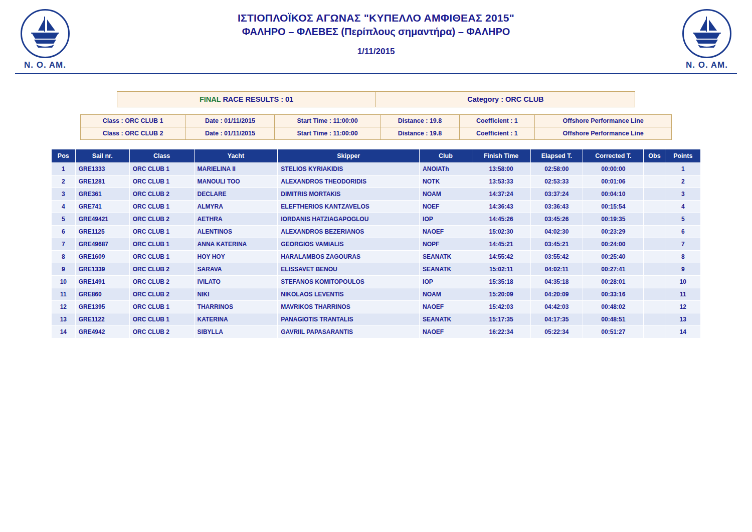N. O. AM.
ΙΣΤΙΟΠΛΟΪΚΟΣ ΑΓΩΝΑΣ "ΚΥΠΕΛΛΟ ΑΜΦΙΘΕΑΣ 2015"
ΦΑΛΗΡΟ – ΦΛΕΒΕΣ (Περίπλους σημαντήρα) – ΦΑΛΗΡΟ
1/11/2015
N. O. AM.
FINAL RACE RESULTS : 01
Category : ORC CLUB
| Class : ORC CLUB 1 | Date : 01/11/2015 | Start Time : 11:00:00 | Distance : 19.8 | Coefficient : 1 | Offshore Performance Line |
| Class : ORC CLUB 2 | Date : 01/11/2015 | Start Time : 11:00:00 | Distance : 19.8 | Coefficient : 1 | Offshore Performance Line |
| Pos | Sail nr. | Class | Yacht | Skipper | Club | Finish Time | Elapsed T. | Corrected T. | Obs | Points |
| --- | --- | --- | --- | --- | --- | --- | --- | --- | --- | --- |
| 1 | GRE1333 | ORC CLUB 1 | MARIELINA II | STELIOS KYRIAKIDIS | ANOIATh | 13:58:00 | 02:58:00 | 00:00:00 | | 1 |
| 2 | GRE1281 | ORC CLUB 1 | MANOULI TOO | ALEXANDROS THEODORIDIS | NOTK | 13:53:33 | 02:53:33 | 00:01:06 | | 2 |
| 3 | GRE361 | ORC CLUB 2 | DECLARE | DIMITRIS MORTAKIS | NOAM | 14:37:24 | 03:37:24 | 00:04:10 | | 3 |
| 4 | GRE741 | ORC CLUB 1 | ALMYRA | ELEFTHERIOS KANTZAVELOS | NOEF | 14:36:43 | 03:36:43 | 00:15:54 | | 4 |
| 5 | GRE49421 | ORC CLUB 2 | AETHRA | IORDANIS HATZIAGAPOGLOU | IOP | 14:45:26 | 03:45:26 | 00:19:35 | | 5 |
| 6 | GRE1125 | ORC CLUB 1 | ALENTINOS | ALEXANDROS BEZERIANOS | NAOEF | 15:02:30 | 04:02:30 | 00:23:29 | | 6 |
| 7 | GRE49687 | ORC CLUB 1 | ANNA KATERINA | GEORGIOS VAMIALIS | NOPF | 14:45:21 | 03:45:21 | 00:24:00 | | 7 |
| 8 | GRE1609 | ORC CLUB 1 | HOY HOY | HARALAMBOS ZAGOURAS | SEANATK | 14:55:42 | 03:55:42 | 00:25:40 | | 8 |
| 9 | GRE1339 | ORC CLUB 2 | SARAVA | ELISSAVET BENOU | SEANATK | 15:02:11 | 04:02:11 | 00:27:41 | | 9 |
| 10 | GRE1491 | ORC CLUB 2 | IVILATO | STEFANOS KOMITOPOULOS | IOP | 15:35:18 | 04:35:18 | 00:28:01 | | 10 |
| 11 | GRE860 | ORC CLUB 2 | NIKI | NIKOLAOS LEVENTIS | NOAM | 15:20:09 | 04:20:09 | 00:33:16 | | 11 |
| 12 | GRE1395 | ORC CLUB 1 | THARRINOS | MAVRIKOS THARRINOS | NAOEF | 15:42:03 | 04:42:03 | 00:48:02 | | 12 |
| 13 | GRE1122 | ORC CLUB 1 | KATERINA | PANAGIOTIS TRANTALIS | SEANATK | 15:17:35 | 04:17:35 | 00:48:51 | | 13 |
| 14 | GRE4942 | ORC CLUB 2 | SIBYLLA | GAVRIIL PAPASARANTIS | NAOEF | 16:22:34 | 05:22:34 | 00:51:27 | | 14 |